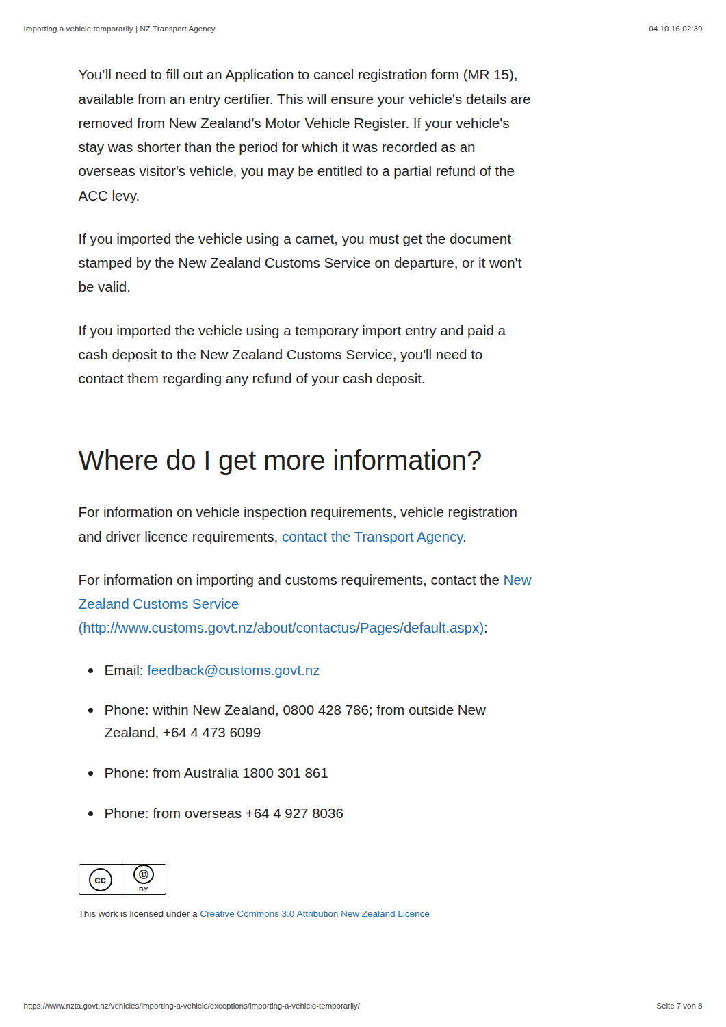Importing a vehicle temporarily | NZ Transport Agency
04.10.16 02:39
You’ll need to fill out an Application to cancel registration form (MR 15), available from an entry certifier. This will ensure your vehicle's details are removed from New Zealand's Motor Vehicle Register. If your vehicle's stay was shorter than the period for which it was recorded as an overseas visitor's vehicle, you may be entitled to a partial refund of the ACC levy.
If you imported the vehicle using a carnet, you must get the document stamped by the New Zealand Customs Service on departure, or it won't be valid.
If you imported the vehicle using a temporary import entry and paid a cash deposit to the New Zealand Customs Service, you'll need to contact them regarding any refund of your cash deposit.
Where do I get more information?
For information on vehicle inspection requirements, vehicle registration and driver licence requirements, contact the Transport Agency.
For information on importing and customs requirements, contact the New Zealand Customs Service (http://www.customs.govt.nz/about/contactus/Pages/default.aspx):
Email: feedback@customs.govt.nz
Phone: within New Zealand, 0800 428 786; from outside New Zealand, +64 4 473 6099
Phone: from Australia 1800 301 861
Phone: from overseas +64 4 927 8036
cc
Ⓓ
BY
This work is licensed under a Creative Commons 3.0 Attribution New Zealand Licence
https://www.nzta.govt.nz/vehicles/importing-a-vehicle/exceptions/importing-a-vehicle-temporarily/
Seite 7 von 8